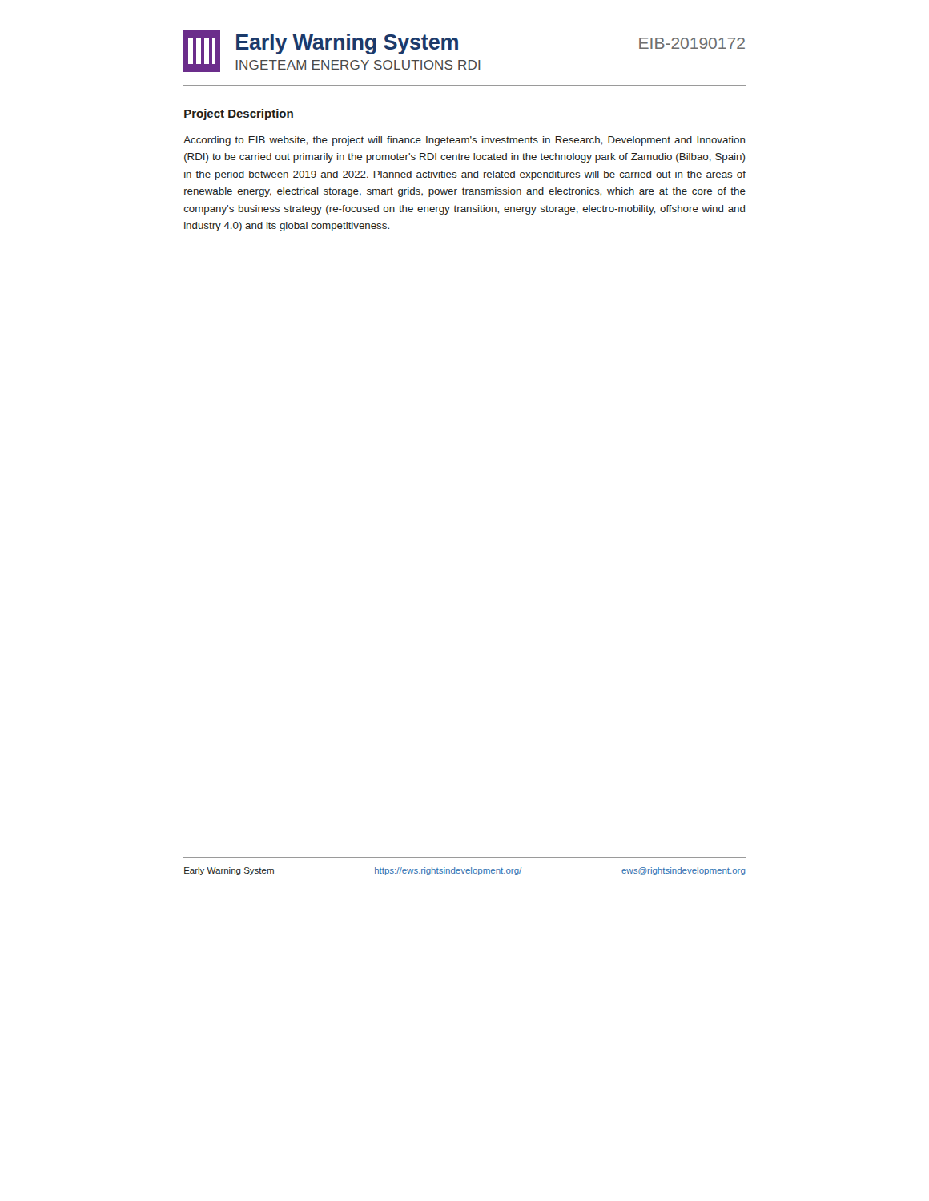Early Warning System
INGETEAM ENERGY SOLUTIONS RDI
EIB-20190172
Project Description
According to EIB website, the project will finance Ingeteam's investments in Research, Development and Innovation (RDI) to be carried out primarily in the promoter's RDI centre located in the technology park of Zamudio (Bilbao, Spain) in the period between 2019 and 2022. Planned activities and related expenditures will be carried out in the areas of renewable energy, electrical storage, smart grids, power transmission and electronics, which are at the core of the company's business strategy (re-focused on the energy transition, energy storage, electro-mobility, offshore wind and industry 4.0) and its global competitiveness.
Early Warning System
https://ews.rightsindevelopment.org/
ews@rightsindevelopment.org